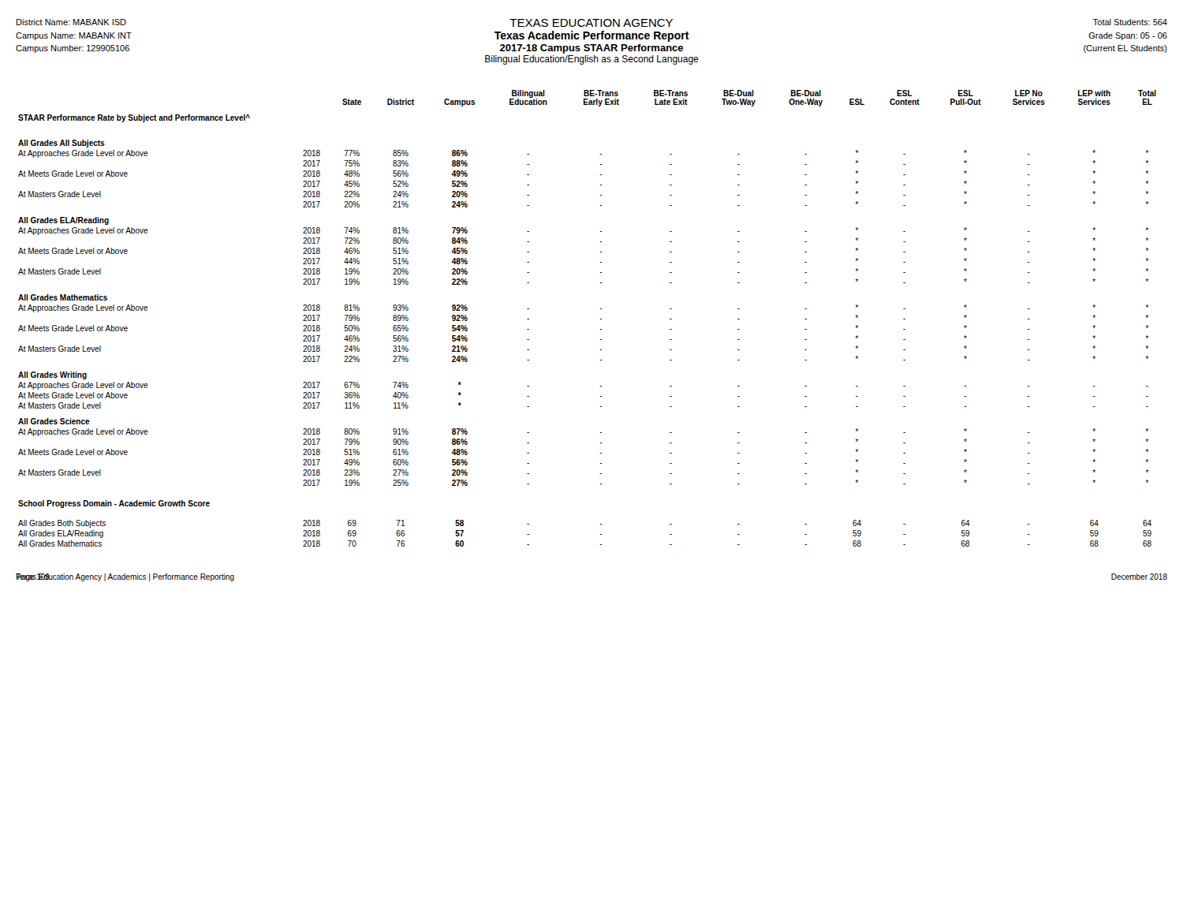District Name: MABANK ISD
Campus Name: MABANK INT
Campus Number: 129905106
Total Students: 564
Grade Span: 05 - 06
(Current EL Students)
TEXAS EDUCATION AGENCY
Texas Academic Performance Report
2017-18 Campus STAAR Performance
Bilingual Education/English as a Second Language
| | | State | District | Campus | Bilingual Education | BE-Trans Early Exit | BE-Trans Late Exit | BE-Dual Two-Way | BE-Dual One-Way | ESL | ESL Content | ESL Pull-Out | LEP No Services | LEP with Services | Total EL |
| --- | --- | --- | --- | --- | --- | --- | --- | --- | --- | --- | --- | --- | --- | --- | --- |
| STAAR Performance Rate by Subject and Performance Level^ |
| All Grades All Subjects |
| At Approaches Grade Level or Above | 2018 | 77% | 85% | 86% | - | - | - | - | - | * | - | * | - | * | * |
| | 2017 | 75% | 83% | 88% | - | - | - | - | - | * | - | * | - | * | * |
| At Meets Grade Level or Above | 2018 | 48% | 56% | 49% | - | - | - | - | - | * | - | * | - | * | * |
| | 2017 | 45% | 52% | 52% | - | - | - | - | - | * | - | * | - | * | * |
| At Masters Grade Level | 2018 | 22% | 24% | 20% | - | - | - | - | - | * | - | * | - | * | * |
| | 2017 | 20% | 21% | 24% | - | - | - | - | - | * | - | * | - | * | * |
| All Grades ELA/Reading |
| At Approaches Grade Level or Above | 2018 | 74% | 81% | 79% | - | - | - | - | - | * | - | * | - | * | * |
| | 2017 | 72% | 80% | 84% | - | - | - | - | - | * | - | * | - | * | * |
| At Meets Grade Level or Above | 2018 | 46% | 51% | 45% | - | - | - | - | - | * | - | * | - | * | * |
| | 2017 | 44% | 51% | 48% | - | - | - | - | - | * | - | * | - | * | * |
| At Masters Grade Level | 2018 | 19% | 20% | 20% | - | - | - | - | - | * | - | * | - | * | * |
| | 2017 | 19% | 19% | 22% | - | - | - | - | - | * | - | * | - | * | * |
| All Grades Mathematics |
| At Approaches Grade Level or Above | 2018 | 81% | 93% | 92% | - | - | - | - | - | * | - | * | - | * | * |
| | 2017 | 79% | 89% | 92% | - | - | - | - | - | * | - | * | - | * | * |
| At Meets Grade Level or Above | 2018 | 50% | 65% | 54% | - | - | - | - | - | * | - | * | - | * | * |
| | 2017 | 46% | 56% | 54% | - | - | - | - | - | * | - | * | - | * | * |
| At Masters Grade Level | 2018 | 24% | 31% | 21% | - | - | - | - | - | * | - | * | - | * | * |
| | 2017 | 22% | 27% | 24% | - | - | - | - | - | * | - | * | - | * | * |
| All Grades Writing |
| At Approaches Grade Level or Above | 2017 | 67% | 74% | * | - | - | - | - | - | - | - | - | - | - | - |
| At Meets Grade Level or Above | 2017 | 36% | 40% | * | - | - | - | - | - | - | - | - | - | - | - |
| At Masters Grade Level | 2017 | 11% | 11% | * | - | - | - | - | - | - | - | - | - | - | - |
| All Grades Science |
| At Approaches Grade Level or Above | 2018 | 80% | 91% | 87% | - | - | - | - | - | * | - | * | - | * | * |
| | 2017 | 79% | 90% | 86% | - | - | - | - | - | * | - | * | - | * | * |
| At Meets Grade Level or Above | 2018 | 51% | 61% | 48% | - | - | - | - | - | * | - | * | - | * | * |
| | 2017 | 49% | 60% | 56% | - | - | - | - | - | * | - | * | - | * | * |
| At Masters Grade Level | 2018 | 23% | 27% | 20% | - | - | - | - | - | * | - | * | - | * | * |
| | 2017 | 19% | 25% | 27% | - | - | - | - | - | * | - | * | - | * | * |
| School Progress Domain - Academic Growth Score |
| All Grades Both Subjects | 2018 | 69 | 71 | 58 | - | - | - | - | - | 64 | - | 64 | - | 64 | 64 |
| All Grades ELA/Reading | 2018 | 69 | 66 | 57 | - | - | - | - | - | 59 | - | 59 | - | 59 | 59 |
| All Grades Mathematics | 2018 | 70 | 76 | 60 | - | - | - | - | - | 68 | - | 68 | - | 68 | 68 |
Texas Education Agency | Academics | Performance Reporting Page 109 December 2018